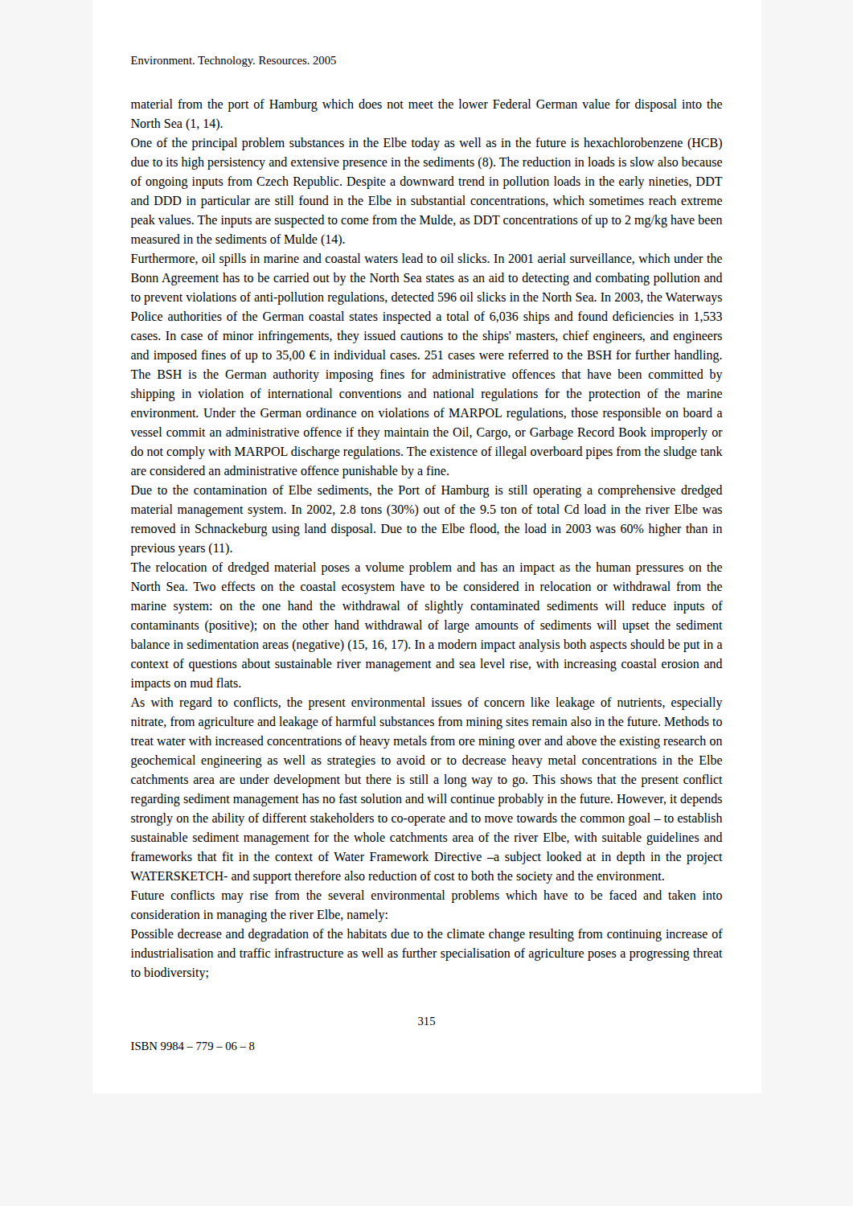Environment. Technology. Resources. 2005
material from the port of Hamburg which does not meet the lower Federal German value for disposal into the North Sea (1, 14).
One of the principal problem substances in the Elbe today as well as in the future is hexachlorobenzene (HCB) due to its high persistency and extensive presence in the sediments (8). The reduction in loads is slow also because of ongoing inputs from Czech Republic. Despite a downward trend in pollution loads in the early nineties, DDT and DDD in particular are still found in the Elbe in substantial concentrations, which sometimes reach extreme peak values. The inputs are suspected to come from the Mulde, as DDT concentrations of up to 2 mg/kg have been measured in the sediments of Mulde (14).
Furthermore, oil spills in marine and coastal waters lead to oil slicks. In 2001 aerial surveillance, which under the Bonn Agreement has to be carried out by the North Sea states as an aid to detecting and combating pollution and to prevent violations of anti-pollution regulations, detected 596 oil slicks in the North Sea. In 2003, the Waterways Police authorities of the German coastal states inspected a total of 6,036 ships and found deficiencies in 1,533 cases. In case of minor infringements, they issued cautions to the ships' masters, chief engineers, and engineers and imposed fines of up to 35,00 € in individual cases. 251 cases were referred to the BSH for further handling. The BSH is the German authority imposing fines for administrative offences that have been committed by shipping in violation of international conventions and national regulations for the protection of the marine environment. Under the German ordinance on violations of MARPOL regulations, those responsible on board a vessel commit an administrative offence if they maintain the Oil, Cargo, or Garbage Record Book improperly or do not comply with MARPOL discharge regulations. The existence of illegal overboard pipes from the sludge tank are considered an administrative offence punishable by a fine.
Due to the contamination of Elbe sediments, the Port of Hamburg is still operating a comprehensive dredged material management system. In 2002, 2.8 tons (30%) out of the 9.5 ton of total Cd load in the river Elbe was removed in Schnackeburg using land disposal. Due to the Elbe flood, the load in 2003 was 60% higher than in previous years (11).
The relocation of dredged material poses a volume problem and has an impact as the human pressures on the North Sea. Two effects on the coastal ecosystem have to be considered in relocation or withdrawal from the marine system: on the one hand the withdrawal of slightly contaminated sediments will reduce inputs of contaminants (positive); on the other hand withdrawal of large amounts of sediments will upset the sediment balance in sedimentation areas (negative) (15, 16, 17). In a modern impact analysis both aspects should be put in a context of questions about sustainable river management and sea level rise, with increasing coastal erosion and impacts on mud flats.
As with regard to conflicts, the present environmental issues of concern like leakage of nutrients, especially nitrate, from agriculture and leakage of harmful substances from mining sites remain also in the future. Methods to treat water with increased concentrations of heavy metals from ore mining over and above the existing research on geochemical engineering as well as strategies to avoid or to decrease heavy metal concentrations in the Elbe catchments area are under development but there is still a long way to go. This shows that the present conflict regarding sediment management has no fast solution and will continue probably in the future. However, it depends strongly on the ability of different stakeholders to co-operate and to move towards the common goal – to establish sustainable sediment management for the whole catchments area of the river Elbe, with suitable guidelines and frameworks that fit in the context of Water Framework Directive –a subject looked at in depth in the project WATERSKETCH- and support therefore also reduction of cost to both the society and the environment.
Future conflicts may rise from the several environmental problems which have to be faced and taken into consideration in managing the river Elbe, namely:
Possible decrease and degradation of the habitats due to the climate change resulting from continuing increase of industrialisation and traffic infrastructure as well as further specialisation of agriculture poses a progressing threat to biodiversity;
315
ISBN 9984 – 779 – 06 – 8